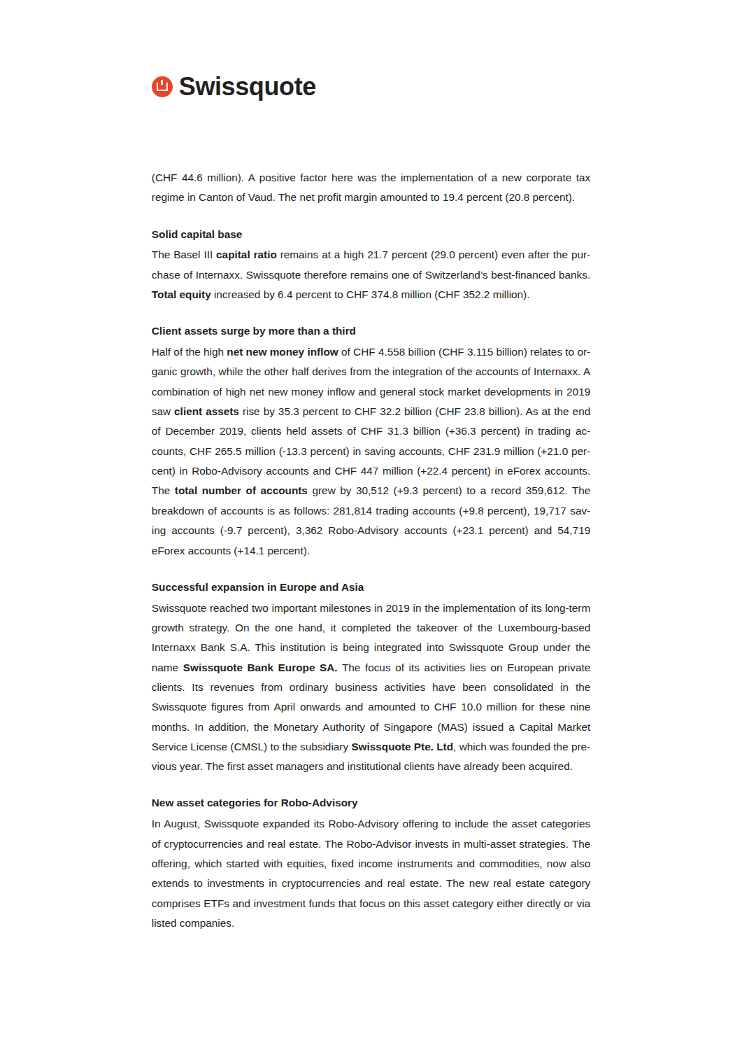Swissquote
(CHF 44.6 million). A positive factor here was the implementation of a new corporate tax regime in Canton of Vaud. The net profit margin amounted to 19.4 percent (20.8 percent).
Solid capital base
The Basel III capital ratio remains at a high 21.7 percent (29.0 percent) even after the purchase of Internaxx. Swissquote therefore remains one of Switzerland’s best-financed banks. Total equity increased by 6.4 percent to CHF 374.8 million (CHF 352.2 million).
Client assets surge by more than a third
Half of the high net new money inflow of CHF 4.558 billion (CHF 3.115 billion) relates to organic growth, while the other half derives from the integration of the accounts of Internaxx. A combination of high net new money inflow and general stock market developments in 2019 saw client assets rise by 35.3 percent to CHF 32.2 billion (CHF 23.8 billion). As at the end of December 2019, clients held assets of CHF 31.3 billion (+36.3 percent) in trading accounts, CHF 265.5 million (-13.3 percent) in saving accounts, CHF 231.9 million (+21.0 percent) in Robo-Advisory accounts and CHF 447 million (+22.4 percent) in eForex accounts. The total number of accounts grew by 30,512 (+9.3 percent) to a record 359,612. The breakdown of accounts is as follows: 281,814 trading accounts (+9.8 percent), 19,717 saving accounts (-9.7 percent), 3,362 Robo-Advisory accounts (+23.1 percent) and 54,719 eForex accounts (+14.1 percent).
Successful expansion in Europe and Asia
Swissquote reached two important milestones in 2019 in the implementation of its long-term growth strategy. On the one hand, it completed the takeover of the Luxembourg-based Internaxx Bank S.A. This institution is being integrated into Swissquote Group under the name Swissquote Bank Europe SA. The focus of its activities lies on European private clients. Its revenues from ordinary business activities have been consolidated in the Swissquote figures from April onwards and amounted to CHF 10.0 million for these nine months. In addition, the Monetary Authority of Singapore (MAS) issued a Capital Market Service License (CMSL) to the subsidiary Swissquote Pte. Ltd, which was founded the previous year. The first asset managers and institutional clients have already been acquired.
New asset categories for Robo-Advisory
In August, Swissquote expanded its Robo-Advisory offering to include the asset categories of cryptocurrencies and real estate. The Robo-Advisor invests in multi-asset strategies. The offering, which started with equities, fixed income instruments and commodities, now also extends to investments in cryptocurrencies and real estate. The new real estate category comprises ETFs and investment funds that focus on this asset category either directly or via listed companies.